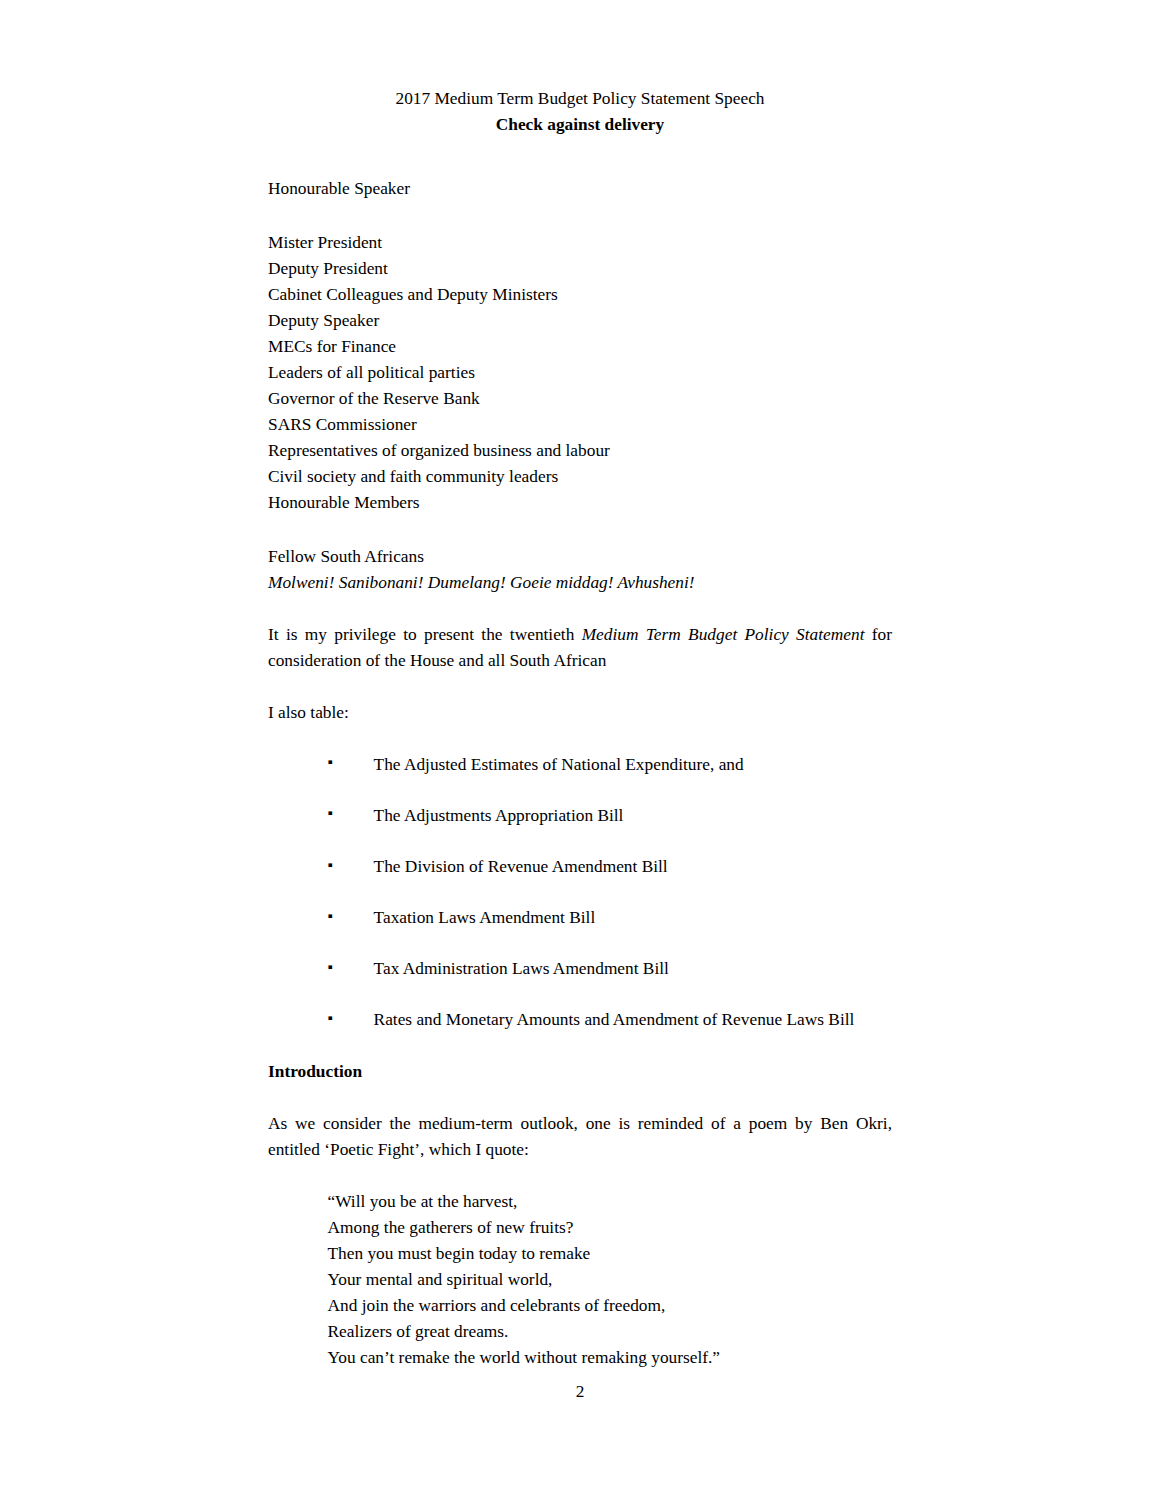2017 Medium Term Budget Policy Statement Speech
Check against delivery
Honourable Speaker
Mister President
Deputy President
Cabinet Colleagues and Deputy Ministers
Deputy Speaker
MECs for Finance
Leaders of all political parties
Governor of the Reserve Bank
SARS Commissioner
Representatives of organized business and labour
Civil society and faith community leaders
Honourable Members
Fellow South Africans
Molweni! Sanibonani! Dumelang! Goeie middag! Avhusheni!
It is my privilege to present the twentieth Medium Term Budget Policy Statement for consideration of the House and all South African
I also table:
The Adjusted Estimates of National Expenditure, and
The Adjustments Appropriation Bill
The Division of Revenue Amendment Bill
Taxation Laws Amendment Bill
Tax Administration Laws Amendment Bill
Rates and Monetary Amounts and Amendment of Revenue Laws Bill
Introduction
As we consider the medium-term outlook, one is reminded of a poem by Ben Okri, entitled ‘Poetic Fight’, which I quote:
“Will you be at the harvest,
Among the gatherers of new fruits?
Then you must begin today to remake
Your mental and spiritual world,
And join the warriors and celebrants of freedom,
Realizers of great dreams.
You can’t remake the world without remaking yourself.”
2